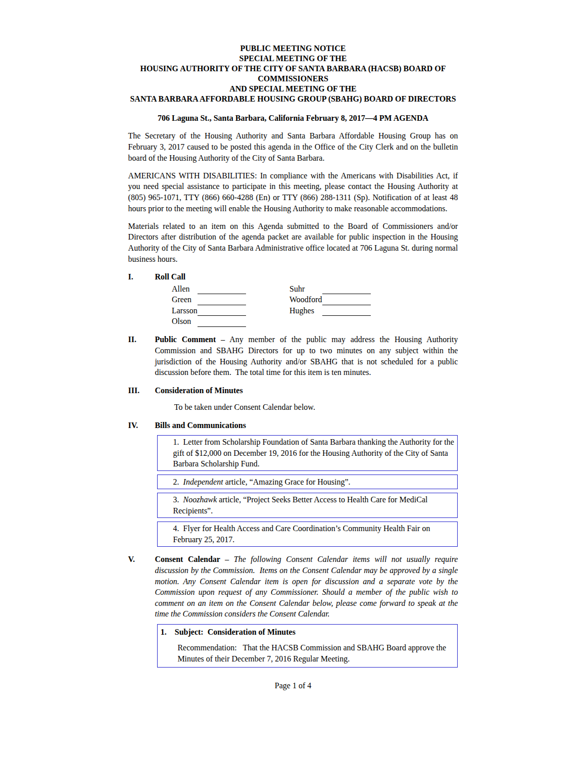PUBLIC MEETING NOTICE SPECIAL MEETING OF THE HOUSING AUTHORITY OF THE CITY OF SANTA BARBARA (HACSB) BOARD OF COMMISSIONERS AND SPECIAL MEETING OF THE SANTA BARBARA AFFORDABLE HOUSING GROUP (SBAHG) BOARD OF DIRECTORS
706 Laguna St., Santa Barbara, California February 8, 2017—4 PM AGENDA
The Secretary of the Housing Authority and Santa Barbara Affordable Housing Group has on February 3, 2017 caused to be posted this agenda in the Office of the City Clerk and on the bulletin board of the Housing Authority of the City of Santa Barbara.
AMERICANS WITH DISABILITIES: In compliance with the Americans with Disabilities Act, if you need special assistance to participate in this meeting, please contact the Housing Authority at (805) 965-1071, TTY (866) 660-4288 (En) or TTY (866) 288-1311 (Sp). Notification of at least 48 hours prior to the meeting will enable the Housing Authority to make reasonable accommodations.
Materials related to an item on this Agenda submitted to the Board of Commissioners and/or Directors after distribution of the agenda packet are available for public inspection in the Housing Authority of the City of Santa Barbara Administrative office located at 706 Laguna St. during normal business hours.
| I. | Roll Call / Allen / / / Suhr / / / Green / / / Woodford / / / Larsson / / / Hughes / / / Olson / / / / / |
| II. | Public Comment – Any member of the public may address the Housing Authority Commission and SBAHG Directors for up to two minutes on any subject within the jurisdiction of the Housing Authority and/or SBAHG that is not scheduled for a public discussion before them. The total time for this item is ten minutes. |
| III. | Consideration of Minutes |
To be taken under Consent Calendar below.
| IV. | Bills and Communications |
1. Letter from Scholarship Foundation of Santa Barbara thanking the Authority for the gift of $12,000 on December 19, 2016 for the Housing Authority of the City of Santa Barbara Scholarship Fund.
2. Independent article, “Amazing Grace for Housing”.
3. Noozhawk article, “Project Seeks Better Access to Health Care for MediCal Recipients”.
4. Flyer for Health Access and Care Coordination’s Community Health Fair on February 25, 2017.
| V. | Consent Calendar – The following Consent Calendar items will not usually require discussion by the Commission. Items on the Consent Calendar may be approved by a single motion. Any Consent Calendar item is open for discussion and a separate vote by the Commission upon request of any Commissioner. Should a member of the public wish to comment on an item on the Consent Calendar below, please come forward to speak at the time the Commission considers the Consent Calendar. |
1. Subject: Consideration of Minutes
Recommendation: That the HACSB Commission and SBAHG Board approve the Minutes of their December 7, 2016 Regular Meeting.
Page 1 of 4